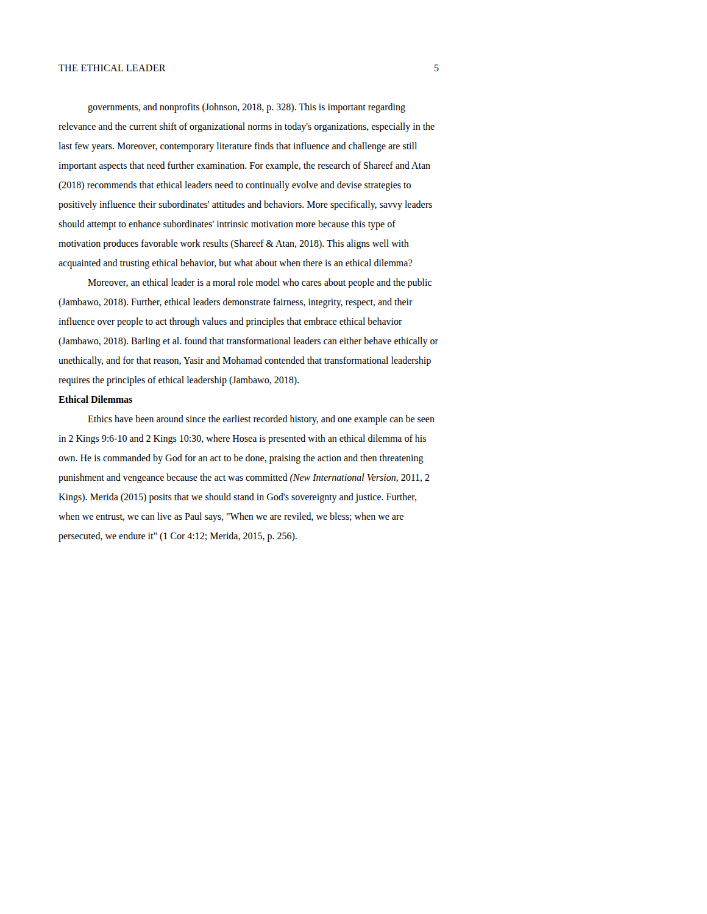The Ethical Leader 5
governments, and nonprofits (Johnson, 2018, p. 328). This is important regarding relevance and the current shift of organizational norms in today's organizations, especially in the last few years. Moreover, contemporary literature finds that influence and challenge are still important aspects that need further examination. For example, the research of Shareef and Atan (2018) recommends that ethical leaders need to continually evolve and devise strategies to positively influence their subordinates' attitudes and behaviors. More specifically, savvy leaders should attempt to enhance subordinates' intrinsic motivation more because this type of motivation produces favorable work results (Shareef & Atan, 2018). This aligns well with acquainted and trusting ethical behavior, but what about when there is an ethical dilemma?
Moreover, an ethical leader is a moral role model who cares about people and the public (Jambawo, 2018). Further, ethical leaders demonstrate fairness, integrity, respect, and their influence over people to act through values and principles that embrace ethical behavior (Jambawo, 2018). Barling et al. found that transformational leaders can either behave ethically or unethically, and for that reason, Yasir and Mohamad contended that transformational leadership requires the principles of ethical leadership (Jambawo, 2018).
Ethical Dilemmas
Ethics have been around since the earliest recorded history, and one example can be seen in 2 Kings 9:6-10 and 2 Kings 10:30, where Hosea is presented with an ethical dilemma of his own. He is commanded by God for an act to be done, praising the action and then threatening punishment and vengeance because the act was committed (New International Version, 2011, 2 Kings). Merida (2015) posits that we should stand in God's sovereignty and justice. Further, when we entrust, we can live as Paul says, "When we are reviled, we bless; when we are persecuted, we endure it" (1 Cor 4:12; Merida, 2015, p. 256).